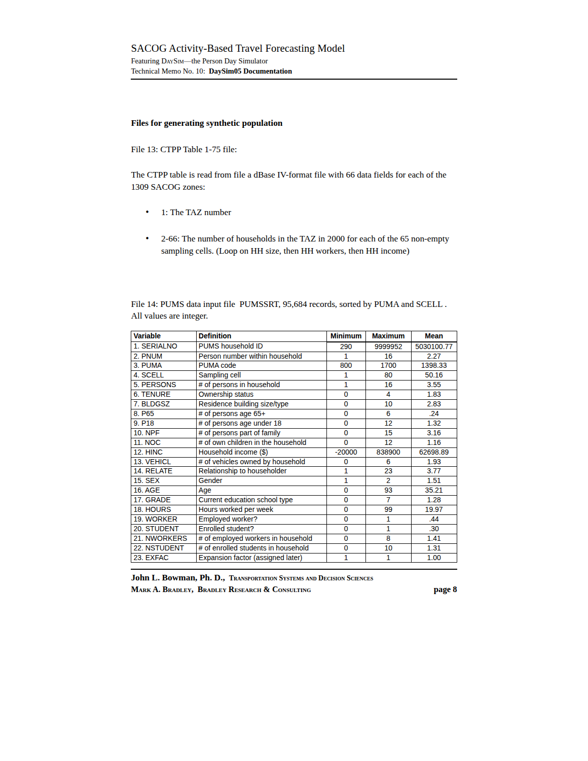SACOG Activity-Based Travel Forecasting Model
Featuring DaySim—the Person Day Simulator
Technical Memo No. 10: DaySim05 Documentation
Files for generating synthetic population
File 13: CTPP Table 1-75 file:
The CTPP table is read from file a dBase IV-format file with 66 data fields for each of the 1309 SACOG zones:
1: The TAZ number
2-66: The number of households in the TAZ in 2000 for each of the 65 non-empty sampling cells. (Loop on HH size, then HH workers, then HH income)
File 14: PUMS data input file PUMSSRT, 95,684 records, sorted by PUMA and SCELL . All values are integer.
| Variable | Definition | Minimum | Maximum | Mean |
| --- | --- | --- | --- | --- |
| 1. SERIALNO | PUMS household ID | 290 | 9999952 | 5030100.77 |
| 2. PNUM | Person number within household | 1 | 16 | 2.27 |
| 3. PUMA | PUMA code | 800 | 1700 | 1398.33 |
| 4. SCELL | Sampling cell | 1 | 80 | 50.16 |
| 5. PERSONS | # of persons in household | 1 | 16 | 3.55 |
| 6. TENURE | Ownership status | 0 | 4 | 1.83 |
| 7. BLDGSZ | Residence building size/type | 0 | 10 | 2.83 |
| 8. P65 | # of persons age 65+ | 0 | 6 | .24 |
| 9. P18 | # of persons age under 18 | 0 | 12 | 1.32 |
| 10. NPF | # of persons part of family | 0 | 15 | 3.16 |
| 11. NOC | # of own children in the household | 0 | 12 | 1.16 |
| 12. HINC | Household income ($) | -20000 | 838900 | 62698.89 |
| 13. VEHICL | # of vehicles owned by household | 0 | 6 | 1.93 |
| 14. RELATE | Relationship to householder | 1 | 23 | 3.77 |
| 15. SEX | Gender | 1 | 2 | 1.51 |
| 16. AGE | Age | 0 | 93 | 35.21 |
| 17. GRADE | Current education school type | 0 | 7 | 1.28 |
| 18. HOURS | Hours worked per week | 0 | 99 | 19.97 |
| 19. WORKER | Employed worker? | 0 | 1 | .44 |
| 20. STUDENT | Enrolled student? | 0 | 1 | .30 |
| 21. NWORKERS | # of employed workers in household | 0 | 8 | 1.41 |
| 22. NSTUDENT | # of enrolled students in household | 0 | 10 | 1.31 |
| 23. EXFAC | Expansion factor (assigned later) | 1 | 1 | 1.00 |
John L. Bowman, Ph. D., Transportation Systems and Decision Sciences
Mark A. Bradley, Bradley Research & Consulting page 8